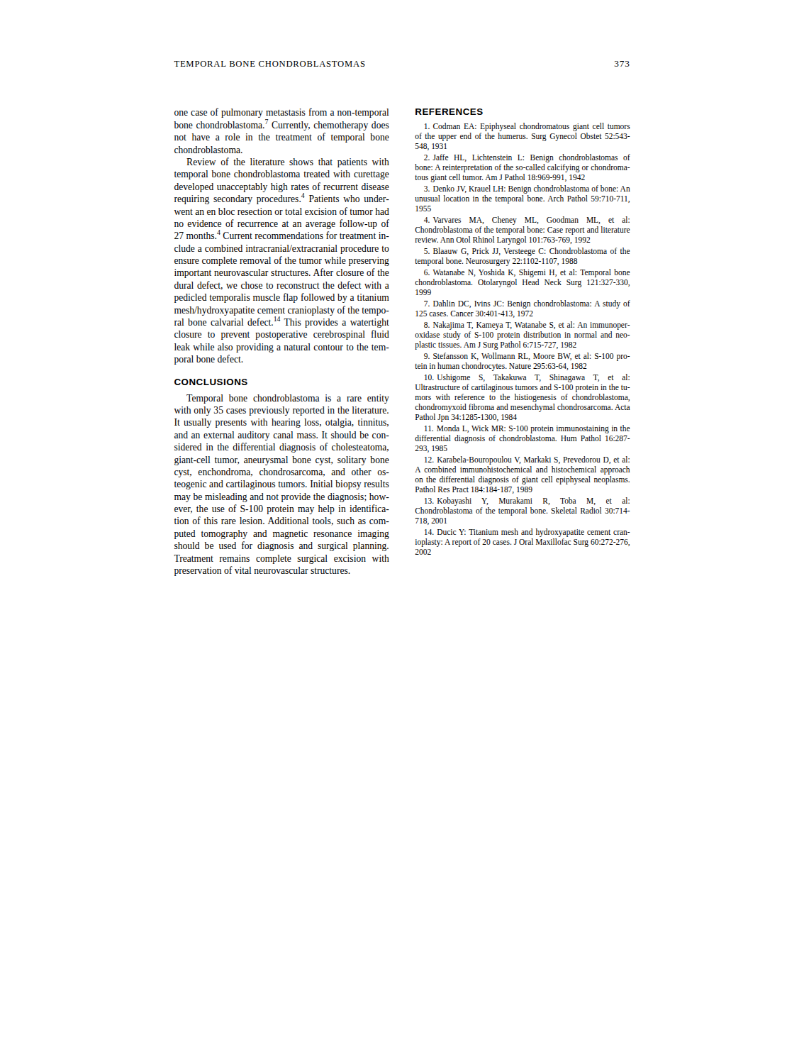Temporal Bone Chondroblastomas 373
one case of pulmonary metastasis from a non-temporal bone chondroblastoma.7 Currently, chemotherapy does not have a role in the treatment of temporal bone chondroblastoma.
Review of the literature shows that patients with temporal bone chondroblastoma treated with curettage developed unacceptably high rates of recurrent disease requiring secondary procedures.4 Patients who underwent an en bloc resection or total excision of tumor had no evidence of recurrence at an average follow-up of 27 months.4 Current recommendations for treatment include a combined intracranial/extracranial procedure to ensure complete removal of the tumor while preserving important neurovascular structures. After closure of the dural defect, we chose to reconstruct the defect with a pedicled temporalis muscle flap followed by a titanium mesh/hydroxyapatite cement cranioplasty of the temporal bone calvarial defect.14 This provides a watertight closure to prevent postoperative cerebrospinal fluid leak while also providing a natural contour to the temporal bone defect.
CONCLUSIONS
Temporal bone chondroblastoma is a rare entity with only 35 cases previously reported in the literature. It usually presents with hearing loss, otalgia, tinnitus, and an external auditory canal mass. It should be considered in the differential diagnosis of cholesteatoma, giant-cell tumor, aneurysmal bone cyst, solitary bone cyst, enchondroma, chondrosarcoma, and other osteogenic and cartilaginous tumors. Initial biopsy results may be misleading and not provide the diagnosis; however, the use of S-100 protein may help in identification of this rare lesion. Additional tools, such as computed tomography and magnetic resonance imaging should be used for diagnosis and surgical planning. Treatment remains complete surgical excision with preservation of vital neurovascular structures.
REFERENCES
1. Codman EA: Epiphyseal chondromatous giant cell tumors of the upper end of the humerus. Surg Gynecol Obstet 52:543-548, 1931
2. Jaffe HL, Lichtenstein L: Benign chondroblastomas of bone: A reinterpretation of the so-called calcifying or chondromatous giant cell tumor. Am J Pathol 18:969-991, 1942
3. Denko JV, Krauel LH: Benign chondroblastoma of bone: An unusual location in the temporal bone. Arch Pathol 59:710-711, 1955
4. Varvares MA, Cheney ML, Goodman ML, et al: Chondroblastoma of the temporal bone: Case report and literature review. Ann Otol Rhinol Laryngol 101:763-769, 1992
5. Blaauw G, Prick JJ, Versteege C: Chondroblastoma of the temporal bone. Neurosurgery 22:1102-1107, 1988
6. Watanabe N, Yoshida K, Shigemi H, et al: Temporal bone chondroblastoma. Otolaryngol Head Neck Surg 121:327-330, 1999
7. Dahlin DC, Ivins JC: Benign chondroblastoma: A study of 125 cases. Cancer 30:401-413, 1972
8. Nakajima T, Kameya T, Watanabe S, et al: An immunoperoxidase study of S-100 protein distribution in normal and neoplastic tissues. Am J Surg Pathol 6:715-727, 1982
9. Stefansson K, Wollmann RL, Moore BW, et al: S-100 protein in human chondrocytes. Nature 295:63-64, 1982
10. Ushigome S, Takakuwa T, Shinagawa T, et al: Ultrastructure of cartilaginous tumors and S-100 protein in the tumors with reference to the histiogenesis of chondroblastoma, chondromyxoid fibroma and mesenchymal chondrosarcoma. Acta Pathol Jpn 34:1285-1300, 1984
11. Monda L, Wick MR: S-100 protein immunostaining in the differential diagnosis of chondroblastoma. Hum Pathol 16:287-293, 1985
12. Karabela-Bouropoulou V, Markaki S, Prevedorou D, et al: A combined immunohistochemical and histochemical approach on the differential diagnosis of giant cell epiphyseal neoplasms. Pathol Res Pract 184:184-187, 1989
13. Kobayashi Y, Murakami R, Toba M, et al: Chondroblastoma of the temporal bone. Skeletal Radiol 30:714-718, 2001
14. Ducic Y: Titanium mesh and hydroxyapatite cement cranioplasty: A report of 20 cases. J Oral Maxillofac Surg 60:272-276, 2002